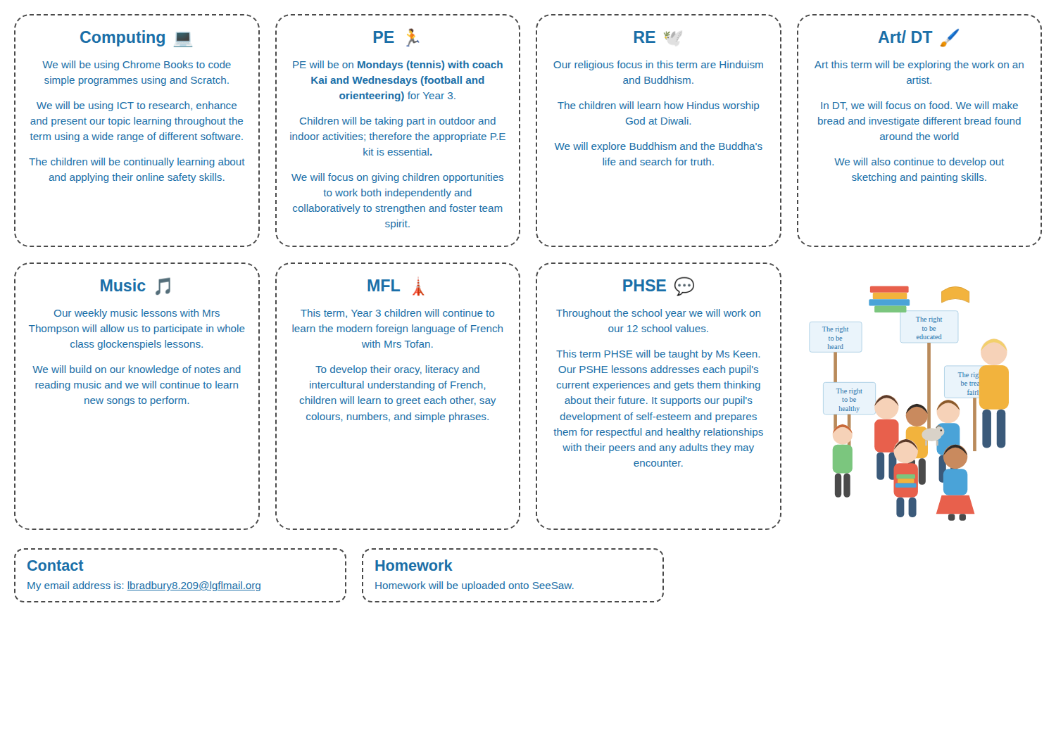Computing 💻
We will be using Chrome Books to code simple programmes using and Scratch.
We will be using ICT to research, enhance and present our topic learning throughout the term using a wide range of different software.
The children will be continually learning about and applying their online safety skills.
PE 🏃
PE will be on Mondays (tennis) with coach Kai and Wednesdays (football and orienteering) for Year 3.
Children will be taking part in outdoor and indoor activities; therefore the appropriate P.E kit is essential.
We will focus on giving children opportunities to work both independently and collaboratively to strengthen and foster team spirit.
RE 🕊️
Our religious focus in this term are Hinduism and Buddhism.
The children will learn how Hindus worship God at Diwali.
We will explore Buddhism and the Buddha's life and search for truth.
Art/ DT 🖌️
Art this term will be exploring the work on an artist.
In DT, we will focus on food. We will make bread and investigate different bread found around the world
We will also continue to develop out sketching and painting skills.
Music 🎵
Our weekly music lessons with Mrs Thompson will allow us to participate in whole class glockenspiels lessons.
We will build on our knowledge of notes and reading music and we will continue to learn new songs to perform.
MFL 🗼
This term, Year 3 children will continue to learn the modern foreign language of French with Mrs Tofan.
To develop their oracy, literacy and intercultural understanding of French, children will learn to greet each other, say colours, numbers, and simple phrases.
PHSE 💬
Throughout the school year we will work on our 12 school values.
This term PHSE will be taught by Ms Keen. Our PSHE lessons addresses each pupil's current experiences and gets them thinking about their future. It supports our pupil's development of self-esteem and prepares them for respectful and healthy relationships with their peers and any adults they may encounter.
The right to be heard The right to be educated The right to be treated fairly The right to be healthy
Contact
My email address is: lbradbury8.209@lgflmail.org
Homework
Homework will be uploaded onto SeeSaw.